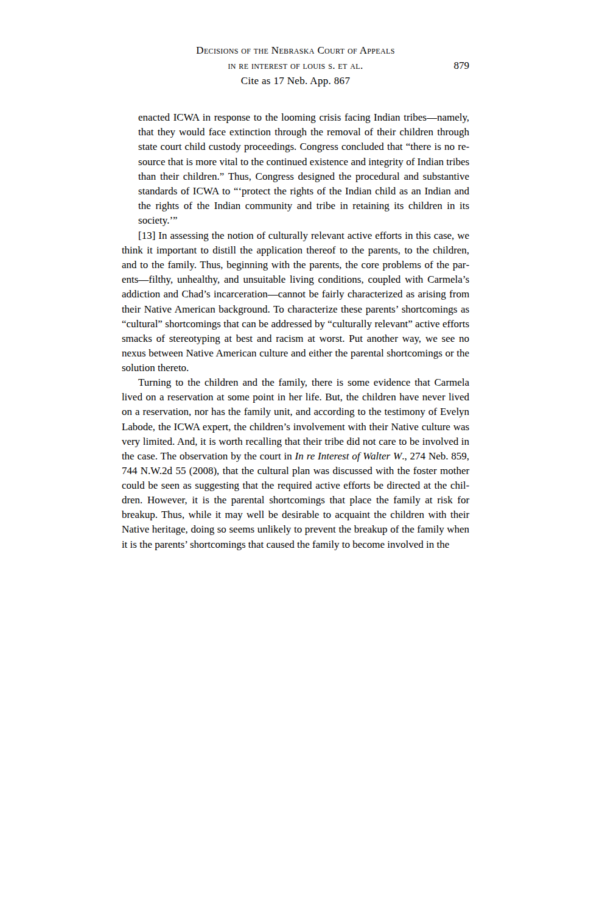Decisions of the Nebraska Court of Appeals in re interest of louis s. et al. 879 Cite as 17 Neb. App. 867
enacted ICWA in response to the looming crisis facing Indian tribes—namely, that they would face extinction through the removal of their children through state court child custody proceedings. Congress concluded that “there is no resource that is more vital to the continued existence and integrity of Indian tribes than their children.” Thus, Congress designed the procedural and substantive standards of ICWA to “‘protect the rights of the Indian child as an Indian and the rights of the Indian community and tribe in retaining its children in its society.’”
[13] In assessing the notion of culturally relevant active efforts in this case, we think it important to distill the application thereof to the parents, to the children, and to the family. Thus, beginning with the parents, the core problems of the parents—filthy, unhealthy, and unsuitable living conditions, coupled with Carmela’s addiction and Chad’s incarceration—cannot be fairly characterized as arising from their Native American background. To characterize these parents’ shortcomings as “cultural” shortcomings that can be addressed by “culturally relevant” active efforts smacks of stereotyping at best and racism at worst. Put another way, we see no nexus between Native American culture and either the parental shortcomings or the solution thereto.
Turning to the children and the family, there is some evidence that Carmela lived on a reservation at some point in her life. But, the children have never lived on a reservation, nor has the family unit, and according to the testimony of Evelyn Labode, the ICWA expert, the children’s involvement with their Native culture was very limited. And, it is worth recalling that their tribe did not care to be involved in the case. The observation by the court in In re Interest of Walter W., 274 Neb. 859, 744 N.W.2d 55 (2008), that the cultural plan was discussed with the foster mother could be seen as suggesting that the required active efforts be directed at the children. However, it is the parental shortcomings that place the family at risk for breakup. Thus, while it may well be desirable to acquaint the children with their Native heritage, doing so seems unlikely to prevent the breakup of the family when it is the parents’ shortcomings that caused the family to become involved in the